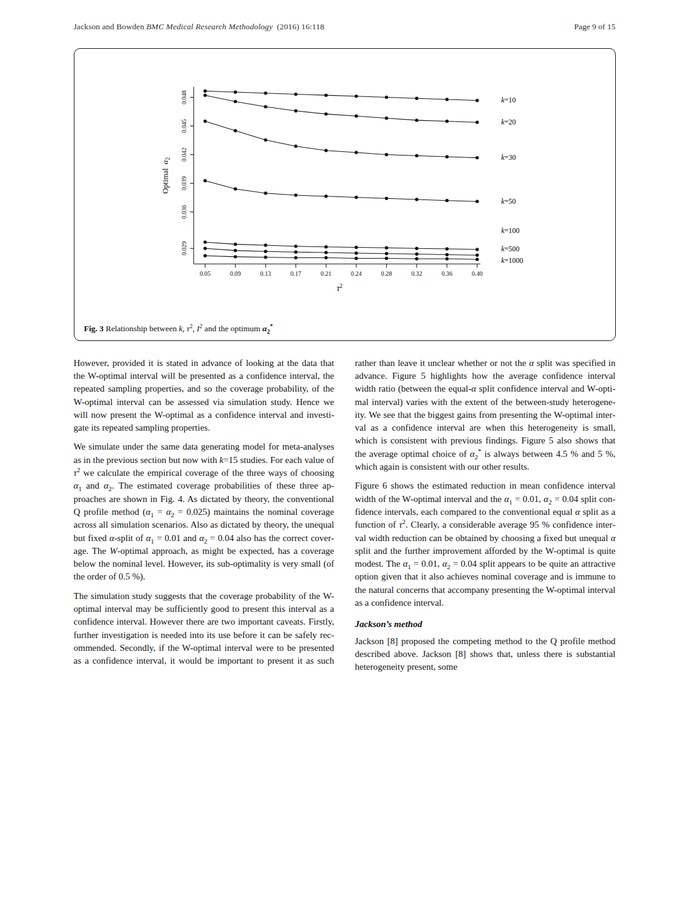Jackson and Bowden BMC Medical Research Methodology (2016) 16:118
Page 9 of 15
0.048 0.045 0.042 0.039 0.036 0.029 Optimal α2 0.05 0.09 0.13 0.17 0.21 0.24 0.28 0.32 0.36 0.40 τ2 k=10 k=20 k=30 k=50 k=100 k=500 k=1000
Fig. 3 Relationship between k, τ2, I2 and the optimum α2*
However, provided it is stated in advance of looking at the data that the W-optimal interval will be presented as a confidence interval, the repeated sampling properties, and so the coverage probability, of the W-optimal interval can be assessed via simulation study. Hence we will now present the W-optimal as a confidence interval and investigate its repeated sampling properties.
We simulate under the same data generating model for meta-analyses as in the previous section but now with k=15 studies. For each value of τ2 we calculate the empirical coverage of the three ways of choosing α1 and α2. The estimated coverage probabilities of these three approaches are shown in Fig. 4. As dictated by theory, the conventional Q profile method (α1 = α2 = 0.025) maintains the nominal coverage across all simulation scenarios. Also as dictated by theory, the unequal but fixed α-split of α1 = 0.01 and α2 = 0.04 also has the correct coverage. The W-optimal approach, as might be expected, has a coverage below the nominal level. However, its sub-optimality is very small (of the order of 0.5 %).
The simulation study suggests that the coverage probability of the W-optimal interval may be sufficiently good to present this interval as a confidence interval. However there are two important caveats. Firstly, further investigation is needed into its use before it can be safely recommended. Secondly, if the W-optimal interval were to be presented as a confidence interval, it would be important to present it as such rather than leave it unclear whether or not the α split was specified in advance. Figure 5 highlights how the average confidence interval width ratio (between the equal-α split confidence interval and W-optimal interval) varies with the extent of the between-study heterogeneity. We see that the biggest gains from presenting the W-optimal interval as a confidence interval are when this heterogeneity is small, which is consistent with previous findings. Figure 5 also shows that the average optimal choice of α2* is always between 4.5 % and 5 %, which again is consistent with our other results.
Figure 6 shows the estimated reduction in mean confidence interval width of the W-optimal interval and the α1 = 0.01, α2 = 0.04 split confidence intervals, each compared to the conventional equal α split as a function of τ2. Clearly, a considerable average 95 % confidence interval width reduction can be obtained by choosing a fixed but unequal α split and the further improvement afforded by the W-optimal is quite modest. The α1 = 0.01, α2 = 0.04 split appears to be quite an attractive option given that it also achieves nominal coverage and is immune to the natural concerns that accompany presenting the W-optimal interval as a confidence interval.
Jackson’s method
Jackson [8] proposed the competing method to the Q profile method described above. Jackson [8] shows that, unless there is substantial heterogeneity present, some